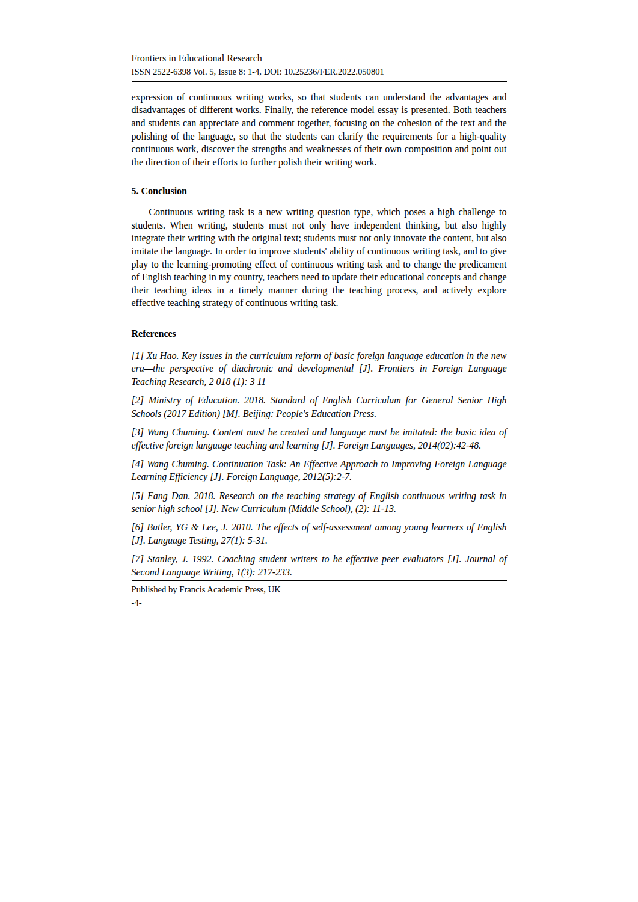Frontiers in Educational Research
ISSN 2522-6398 Vol. 5, Issue 8: 1-4, DOI: 10.25236/FER.2022.050801
expression of continuous writing works, so that students can understand the advantages and disadvantages of different works. Finally, the reference model essay is presented. Both teachers and students can appreciate and comment together, focusing on the cohesion of the text and the polishing of the language, so that the students can clarify the requirements for a high-quality continuous work, discover the strengths and weaknesses of their own composition and point out the direction of their efforts to further polish their writing work.
5. Conclusion
Continuous writing task is a new writing question type, which poses a high challenge to students. When writing, students must not only have independent thinking, but also highly integrate their writing with the original text; students must not only innovate the content, but also imitate the language. In order to improve students' ability of continuous writing task, and to give play to the learning-promoting effect of continuous writing task and to change the predicament of English teaching in my country, teachers need to update their educational concepts and change their teaching ideas in a timely manner during the teaching process, and actively explore effective teaching strategy of continuous writing task.
References
[1] Xu Hao. Key issues in the curriculum reform of basic foreign language education in the new era—the perspective of diachronic and developmental [J]. Frontiers in Foreign Language Teaching Research, 2 018 (1): 3 11
[2] Ministry of Education. 2018. Standard of English Curriculum for General Senior High Schools (2017 Edition) [M]. Beijing: People's Education Press.
[3] Wang Chuming. Content must be created and language must be imitated: the basic idea of effective foreign language teaching and learning [J]. Foreign Languages, 2014(02):42-48.
[4] Wang Chuming. Continuation Task: An Effective Approach to Improving Foreign Language Learning Efficiency [J]. Foreign Language, 2012(5):2-7.
[5] Fang Dan. 2018. Research on the teaching strategy of English continuous writing task in senior high school [J]. New Curriculum (Middle School), (2): 11-13.
[6] Butler, YG & Lee, J. 2010. The effects of self-assessment among young learners of English [J]. Language Testing, 27(1): 5-31.
[7] Stanley, J. 1992. Coaching student writers to be effective peer evaluators [J]. Journal of Second Language Writing, 1(3): 217-233.
Published by Francis Academic Press, UK
-4-